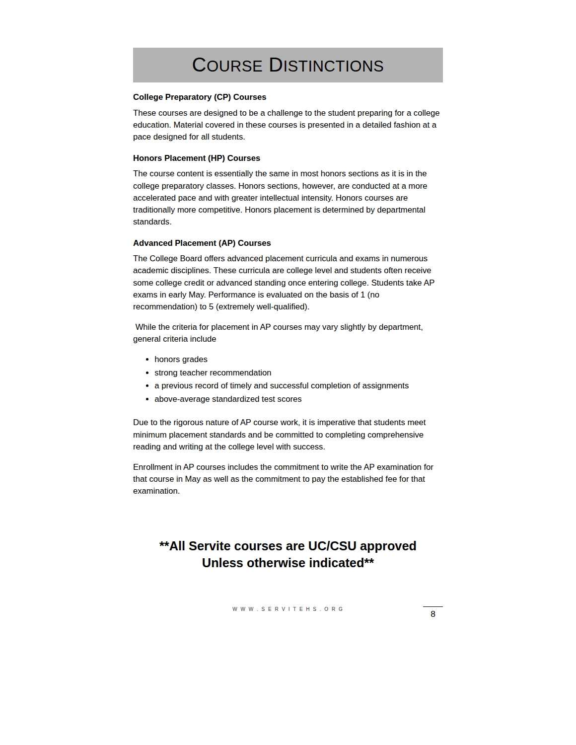Course Distinctions
College Preparatory (CP) Courses
These courses are designed to be a challenge to the student preparing for a college education. Material covered in these courses is presented in a detailed fashion at a pace designed for all students.
Honors Placement (HP) Courses
The course content is essentially the same in most honors sections as it is in the college preparatory classes. Honors sections, however, are conducted at a more accelerated pace and with greater intellectual intensity. Honors courses are traditionally more competitive. Honors placement is determined by departmental standards.
Advanced Placement (AP) Courses
The College Board offers advanced placement curricula and exams in numerous academic disciplines. These curricula are college level and students often receive some college credit or advanced standing once entering college. Students take AP exams in early May. Performance is evaluated on the basis of 1 (no recommendation) to 5 (extremely well-qualified).
While the criteria for placement in AP courses may vary slightly by department, general criteria include
honors grades
strong teacher recommendation
a previous record of timely and successful completion of assignments
above-average standardized test scores
Due to the rigorous nature of AP course work, it is imperative that students meet minimum placement standards and be committed to completing comprehensive reading and writing at the college level with success.
Enrollment in AP courses includes the commitment to write the AP examination for that course in May as well as the commitment to pay the established fee for that examination.
**All Servite courses are UC/CSU approved
Unless otherwise indicated**
W W W . S E R V I T E H S . O R G
8